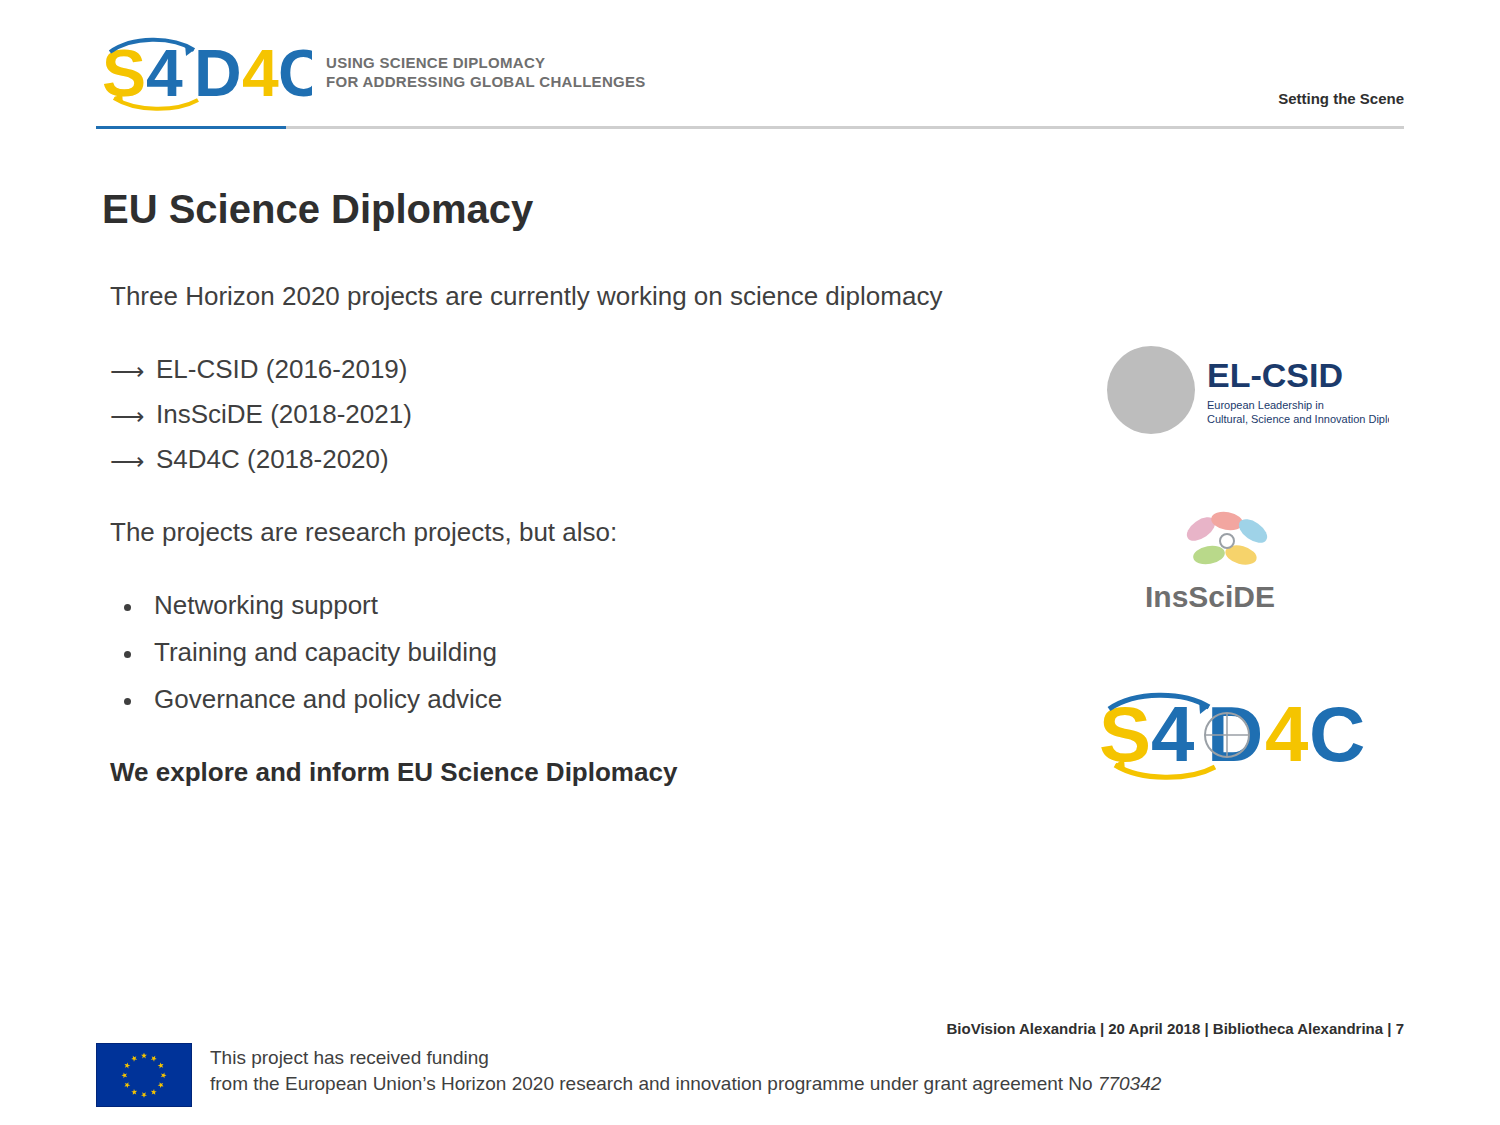S 4 D 4 C
Using Science Diplomacy
for Addressing Global Challenges
Setting the Scene
EU Science Diplomacy
Three Horizon 2020 projects are currently working on science diplomacy
⟶EL-CSID (2016-2019)
⟶InsSciDE (2018-2021)
⟶S4D4C (2018-2020)
The projects are research projects, but also:
Networking support
Training and capacity building
Governance and policy advice
We explore and inform EU Science Diplomacy
EL-CSID European Leadership in Cultural, Science and Innovation Diplomacy
InsSciDE
S 4 D 4 C
BioVision Alexandria | 20 April 2018 | Bibliotheca Alexandrina | 7
This project has received funding
from the European Union’s Horizon 2020 research and innovation programme under grant agreement No 770342